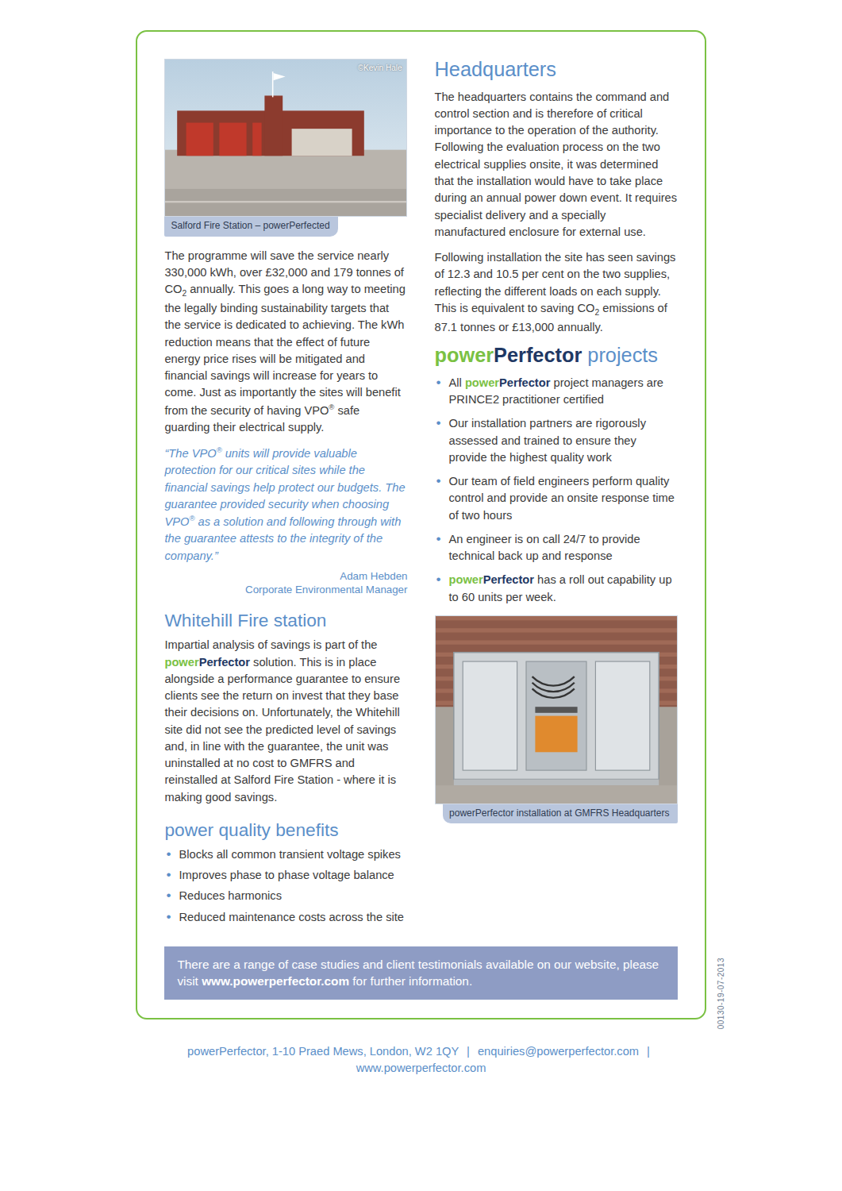©Kevin Hale
Salford Fire Station – powerPerfected
The programme will save the service nearly 330,000 kWh, over £32,000 and 179 tonnes of CO2 annually. This goes a long way to meeting the legally binding sustainability targets that the service is dedicated to achieving. The kWh reduction means that the effect of future energy price rises will be mitigated and financial savings will increase for years to come. Just as importantly the sites will benefit from the security of having VPO® safe guarding their electrical supply.
“The VPO® units will provide valuable protection for our critical sites while the financial savings help protect our budgets. The guarantee provided security when choosing VPO® as a solution and following through with the guarantee attests to the integrity of the company.”
Adam Hebden
Corporate Environmental Manager
Whitehill Fire station
Impartial analysis of savings is part of the powerPerfector solution. This is in place alongside a performance guarantee to ensure clients see the return on invest that they base their decisions on. Unfortunately, the Whitehill site did not see the predicted level of savings and, in line with the guarantee, the unit was uninstalled at no cost to GMFRS and reinstalled at Salford Fire Station - where it is making good savings.
power quality benefits
Blocks all common transient voltage spikes
Improves phase to phase voltage balance
Reduces harmonics
Reduced maintenance costs across the site
Headquarters
The headquarters contains the command and control section and is therefore of critical importance to the operation of the authority. Following the evaluation process on the two electrical supplies onsite, it was determined that the installation would have to take place during an annual power down event. It requires specialist delivery and a specially manufactured enclosure for external use.
Following installation the site has seen savings of 12.3 and 10.5 per cent on the two supplies, reflecting the different loads on each supply. This is equivalent to saving CO2 emissions of 87.1 tonnes or £13,000 annually.
power Perfector projects
All powerPerfector project managers are PRINCE2 practitioner certified
Our installation partners are rigorously assessed and trained to ensure they provide the highest quality work
Our team of field engineers perform quality control and provide an onsite response time of two hours
An engineer is on call 24/7 to provide technical back up and response
powerPerfector has a roll out capability up to 60 units per week.
powerPerfector installation at GMFRS Headquarters
There are a range of case studies and client testimonials available on our website, please visit www.powerperfector.com for further information.
00130-19-07-2013
powerPerfector, 1-10 Praed Mews, London, W2 1QY | enquiries@powerperfector.com | www.powerperfector.com